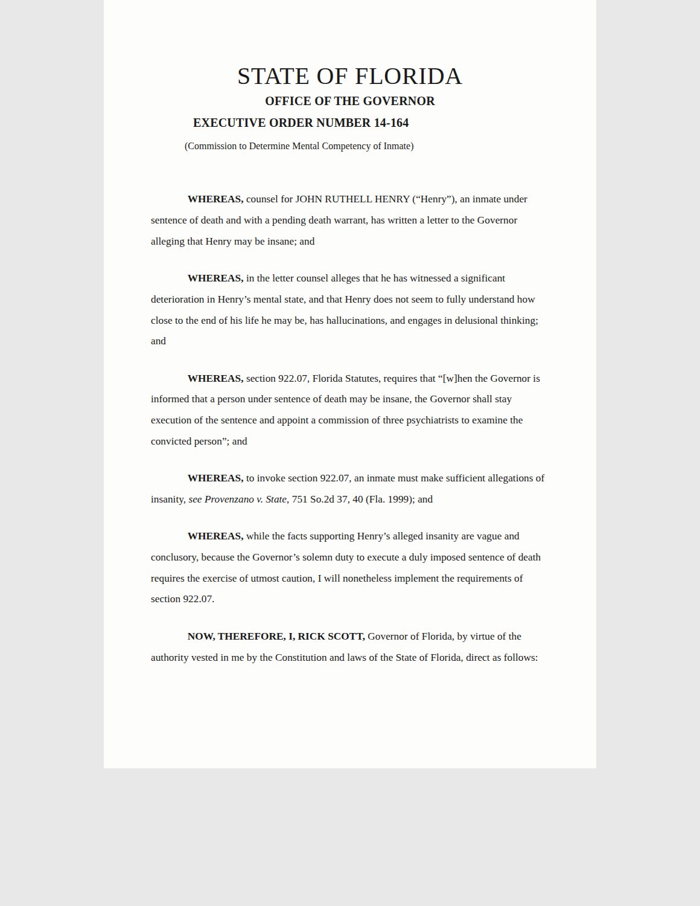STATE OF FLORIDA
OFFICE OF THE GOVERNOR
EXECUTIVE ORDER NUMBER 14-164
(Commission to Determine Mental Competency of Inmate)
WHEREAS, counsel for JOHN RUTHELL HENRY (“Henry”), an inmate under sentence of death and with a pending death warrant, has written a letter to the Governor alleging that Henry may be insane; and
WHEREAS, in the letter counsel alleges that he has witnessed a significant deterioration in Henry’s mental state, and that Henry does not seem to fully understand how close to the end of his life he may be, has hallucinations, and engages in delusional thinking; and
WHEREAS, section 922.07, Florida Statutes, requires that “[w]hen the Governor is informed that a person under sentence of death may be insane, the Governor shall stay execution of the sentence and appoint a commission of three psychiatrists to examine the convicted person”; and
WHEREAS, to invoke section 922.07, an inmate must make sufficient allegations of insanity, see Provenzano v. State, 751 So.2d 37, 40 (Fla. 1999); and
WHEREAS, while the facts supporting Henry’s alleged insanity are vague and conclusory, because the Governor’s solemn duty to execute a duly imposed sentence of death requires the exercise of utmost caution, I will nonetheless implement the requirements of section 922.07.
NOW, THEREFORE, I, RICK SCOTT, Governor of Florida, by virtue of the authority vested in me by the Constitution and laws of the State of Florida, direct as follows: